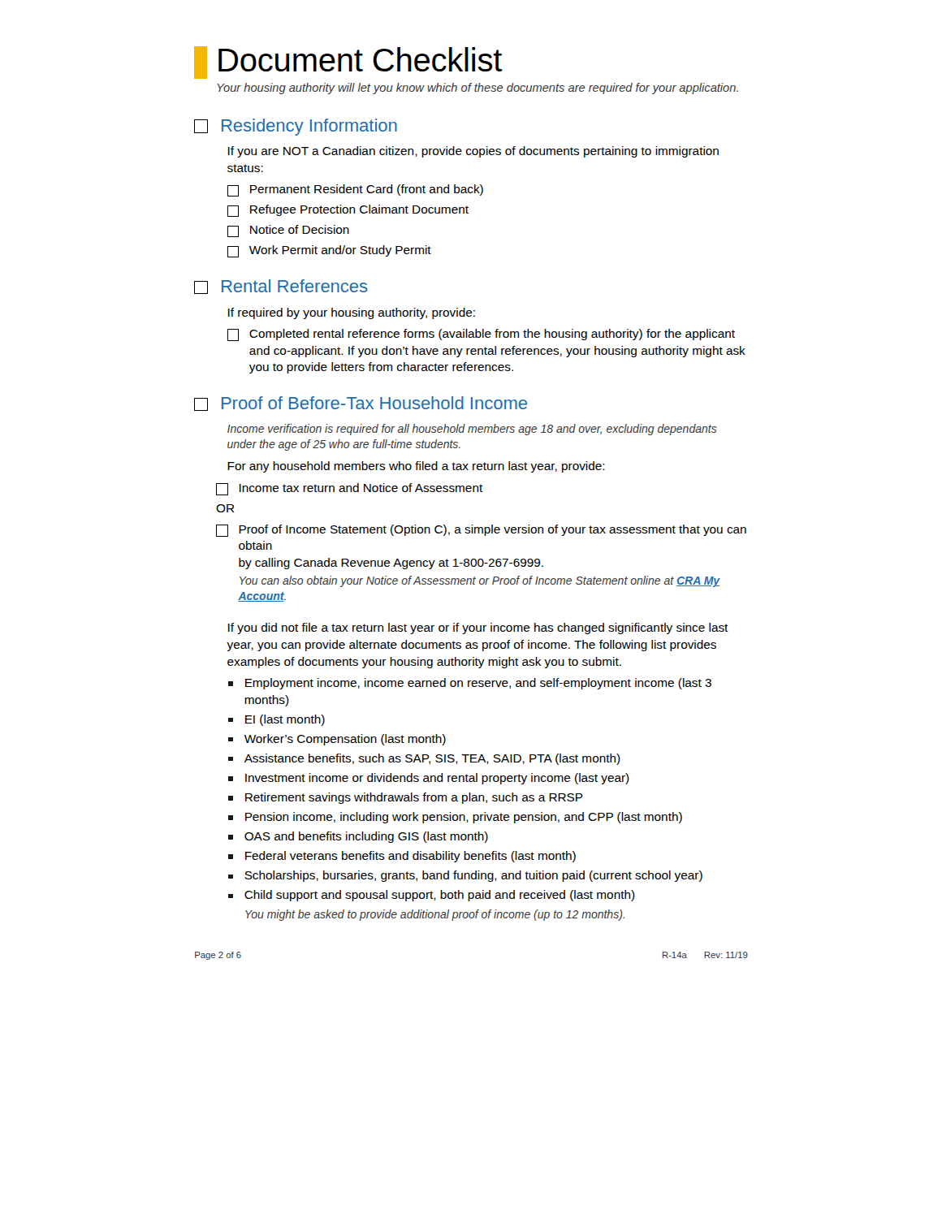Document Checklist
Your housing authority will let you know which of these documents are required for your application.
Residency Information
If you are NOT a Canadian citizen, provide copies of documents pertaining to immigration status:
Permanent Resident Card (front and back)
Refugee Protection Claimant Document
Notice of Decision
Work Permit and/or Study Permit
Rental References
If required by your housing authority, provide:
Completed rental reference forms (available from the housing authority) for the applicant and co-applicant. If you don’t have any rental references, your housing authority might ask you to provide letters from character references.
Proof of Before-Tax Household Income
Income verification is required for all household members age 18 and over, excluding dependants under the age of 25 who are full-time students.
For any household members who filed a tax return last year, provide:
Income tax return and Notice of Assessment
OR
Proof of Income Statement (Option C), a simple version of your tax assessment that you can obtain
by calling Canada Revenue Agency at 1-800-267-6999.
You can also obtain your Notice of Assessment or Proof of Income Statement online at CRA My Account.
If you did not file a tax return last year or if your income has changed significantly since last year, you can provide alternate documents as proof of income. The following list provides examples of documents your housing authority might ask you to submit.
Employment income, income earned on reserve, and self-employment income (last 3 months)
EI (last month)
Worker’s Compensation (last month)
Assistance benefits, such as SAP, SIS, TEA, SAID, PTA (last month)
Investment income or dividends and rental property income (last year)
Retirement savings withdrawals from a plan, such as a RRSP
Pension income, including work pension, private pension, and CPP (last month)
OAS and benefits including GIS (last month)
Federal veterans benefits and disability benefits (last month)
Scholarships, bursaries, grants, band funding, and tuition paid (current school year)
Child support and spousal support, both paid and received (last month)
You might be asked to provide additional proof of income (up to 12 months).
Page 2 of 6
R-14a Rev: 11/19